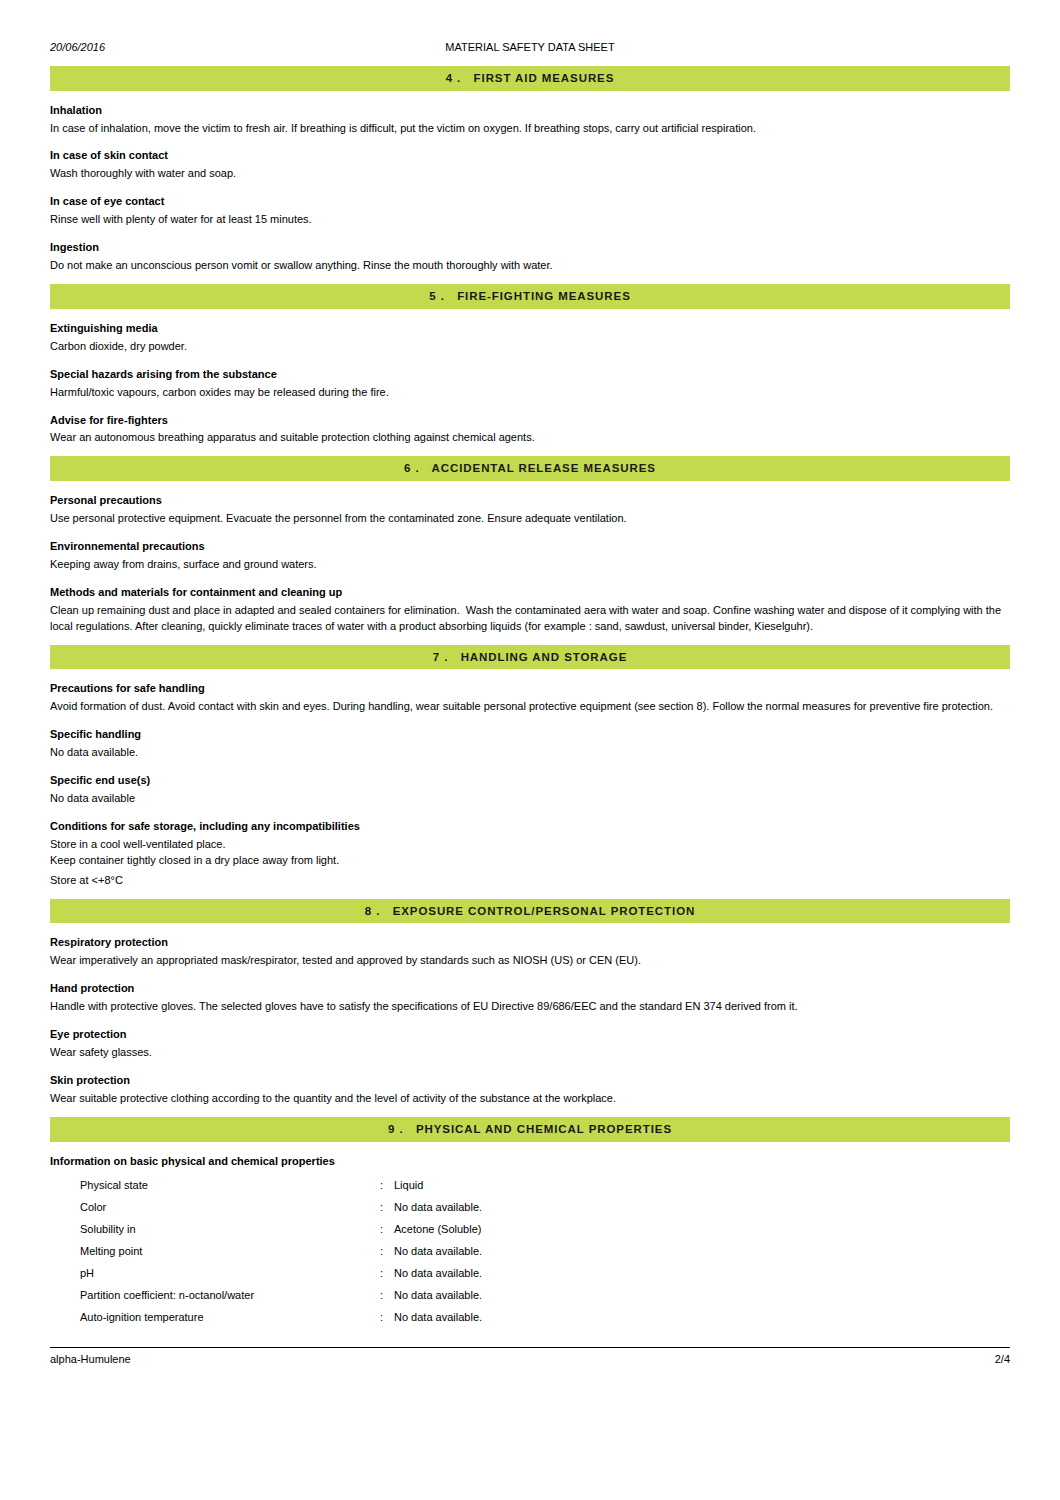20/06/2016
MATERIAL SAFETY DATA SHEET
4 . FIRST AID MEASURES
Inhalation
In case of inhalation, move the victim to fresh air. If breathing is difficult, put the victim on oxygen. If breathing stops, carry out artificial respiration.
In case of skin contact
Wash thoroughly with water and soap.
In case of eye contact
Rinse well with plenty of water for at least 15 minutes.
Ingestion
Do not make an unconscious person vomit or swallow anything. Rinse the mouth thoroughly with water.
5 . FIRE-FIGHTING MEASURES
Extinguishing media
Carbon dioxide, dry powder.
Special hazards arising from the substance
Harmful/toxic vapours, carbon oxides may be released during the fire.
Advise for fire-fighters
Wear an autonomous breathing apparatus and suitable protection clothing against chemical agents.
6 . ACCIDENTAL RELEASE MEASURES
Personal precautions
Use personal protective equipment. Evacuate the personnel from the contaminated zone. Ensure adequate ventilation.
Environnemental precautions
Keeping away from drains, surface and ground waters.
Methods and materials for containment and cleaning up
Clean up remaining dust and place in adapted and sealed containers for elimination. Wash the contaminated aera with water and soap. Confine washing water and dispose of it complying with the local regulations. After cleaning, quickly eliminate traces of water with a product absorbing liquids (for example : sand, sawdust, universal binder, Kieselguhr).
7 . HANDLING AND STORAGE
Precautions for safe handling
Avoid formation of dust. Avoid contact with skin and eyes. During handling, wear suitable personal protective equipment (see section 8). Follow the normal measures for preventive fire protection.
Specific handling
No data available.
Specific end use(s)
No data available
Conditions for safe storage, including any incompatibilities
Store in a cool well-ventilated place.
Keep container tightly closed in a dry place away from light.
Store at <+8°C
8 . EXPOSURE CONTROL/PERSONAL PROTECTION
Respiratory protection
Wear imperatively an appropriated mask/respirator, tested and approved by standards such as NIOSH (US) or CEN (EU).
Hand protection
Handle with protective gloves. The selected gloves have to satisfy the specifications of EU Directive 89/686/EEC and the standard EN 374 derived from it.
Eye protection
Wear safety glasses.
Skin protection
Wear suitable protective clothing according to the quantity and the level of activity of the substance at the workplace.
9 . PHYSICAL AND CHEMICAL PROPERTIES
Information on basic physical and chemical properties
| Physical state | : | Liquid |
| Color | : | No data available. |
| Solubility in | : | Acetone (Soluble) |
| Melting point | : | No data available. |
| pH | : | No data available. |
| Partition coefficient: n-octanol/water | : | No data available. |
| Auto-ignition temperature | : | No data available. |
alpha-Humulene
2/4